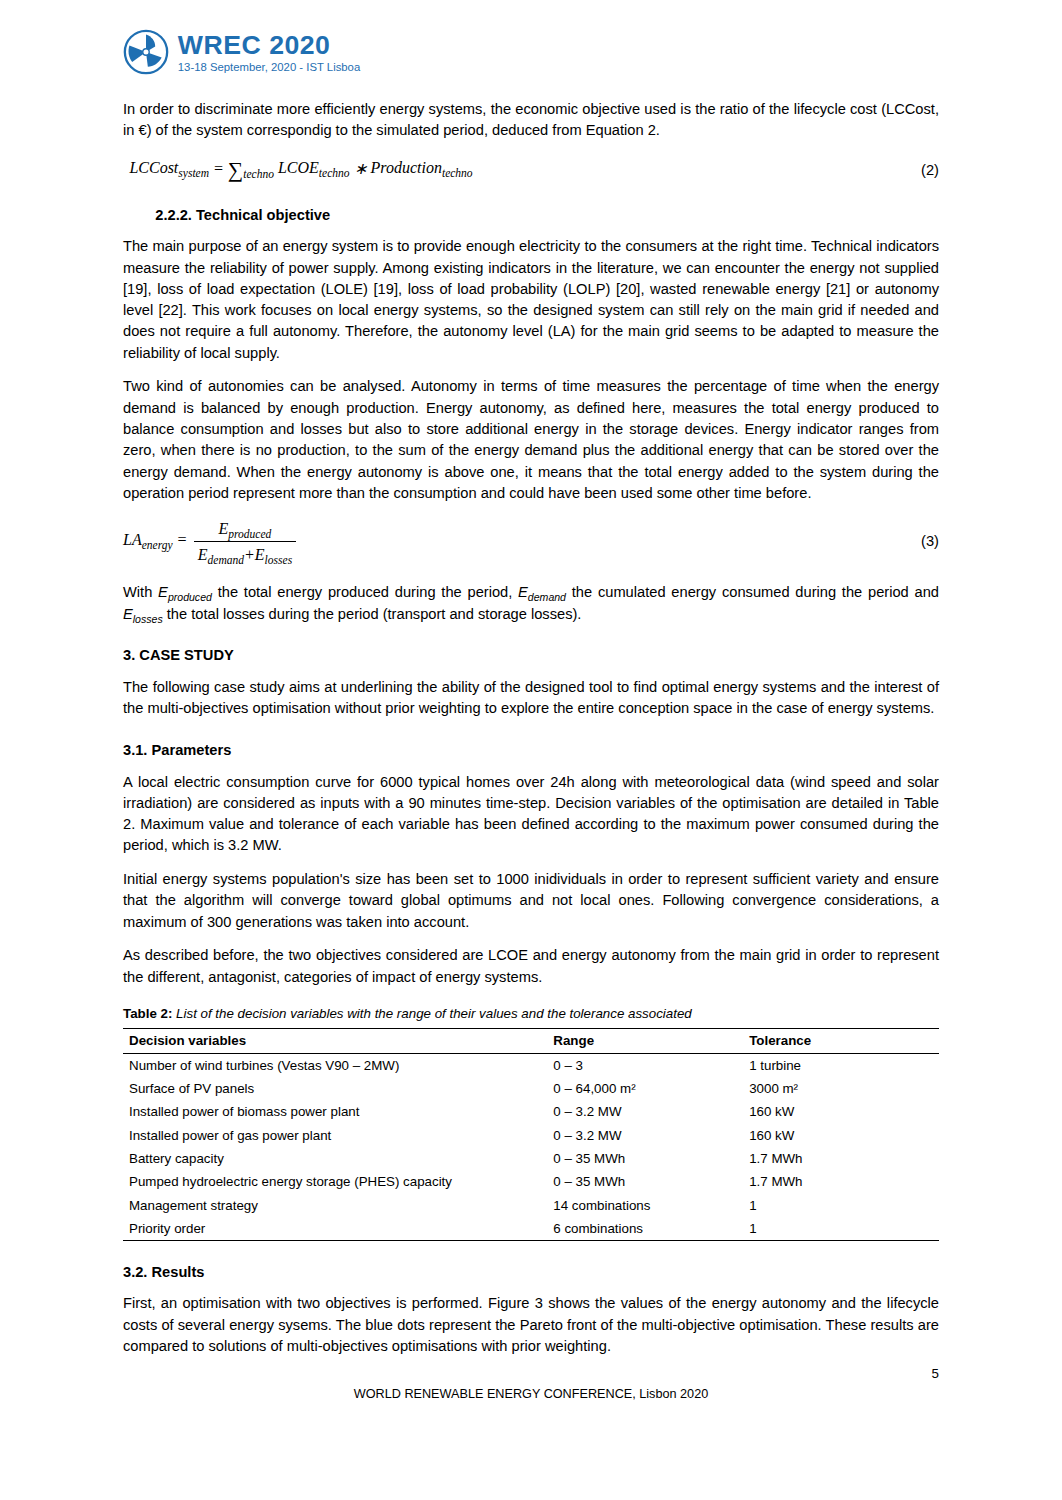WREC 2020
13-18 September, 2020 - IST Lisboa
In order to discriminate more efficiently energy systems, the economic objective used is the ratio of the lifecycle cost (LCCost, in €) of the system correspondig to the simulated period, deduced from Equation 2.
LCCostsystem = ∑techno LCOEtechno ∗ Productiontechno (2)
2.2.2. Technical objective
The main purpose of an energy system is to provide enough electricity to the consumers at the right time. Technical indicators measure the reliability of power supply. Among existing indicators in the literature, we can encounter the energy not supplied [19], loss of load expectation (LOLE) [19], loss of load probability (LOLP) [20], wasted renewable energy [21] or autonomy level [22]. This work focuses on local energy systems, so the designed system can still rely on the main grid if needed and does not require a full autonomy. Therefore, the autonomy level (LA) for the main grid seems to be adapted to measure the reliability of local supply.
Two kind of autonomies can be analysed. Autonomy in terms of time measures the percentage of time when the energy demand is balanced by enough production. Energy autonomy, as defined here, measures the total energy produced to balance consumption and losses but also to store additional energy in the storage devices. Energy indicator ranges from zero, when there is no production, to the sum of the energy demand plus the additional energy that can be stored over the energy demand. When the energy autonomy is above one, it means that the total energy added to the system during the operation period represent more than the consumption and could have been used some other time before.
LAenergy = Eproduced Edemand+Elosses (3)
With Eproduced the total energy produced during the period, Edemand the cumulated energy consumed during the period and Elosses the total losses during the period (transport and storage losses).
3. CASE STUDY
The following case study aims at underlining the ability of the designed tool to find optimal energy systems and the interest of the multi-objectives optimisation without prior weighting to explore the entire conception space in the case of energy systems.
3.1. Parameters
A local electric consumption curve for 6000 typical homes over 24h along with meteorological data (wind speed and solar irradiation) are considered as inputs with a 90 minutes time-step. Decision variables of the optimisation are detailed in Table 2. Maximum value and tolerance of each variable has been defined according to the maximum power consumed during the period, which is 3.2 MW.
Initial energy systems population's size has been set to 1000 inidividuals in order to represent sufficient variety and ensure that the algorithm will converge toward global optimums and not local ones. Following convergence considerations, a maximum of 300 generations was taken into account.
As described before, the two objectives considered are LCOE and energy autonomy from the main grid in order to represent the different, antagonist, categories of impact of energy systems.
Table 2: List of the decision variables with the range of their values and the tolerance associated
| Decision variables | Range | Tolerance |
| --- | --- | --- |
| Number of wind turbines (Vestas V90 – 2MW) | 0 – 3 | 1 turbine |
| Surface of PV panels | 0 – 64,000 m² | 3000 m² |
| Installed power of biomass power plant | 0 – 3.2 MW | 160 kW |
| Installed power of gas power plant | 0 – 3.2 MW | 160 kW |
| Battery capacity | 0 – 35 MWh | 1.7 MWh |
| Pumped hydroelectric energy storage (PHES) capacity | 0 – 35 MWh | 1.7 MWh |
| Management strategy | 14 combinations | 1 |
| Priority order | 6 combinations | 1 |
3.2. Results
First, an optimisation with two objectives is performed. Figure 3 shows the values of the energy autonomy and the lifecycle costs of several energy sysems. The blue dots represent the Pareto front of the multi-objective optimisation. These results are compared to solutions of multi-objectives optimisations with prior weighting.
5
WORLD RENEWABLE ENERGY CONFERENCE, Lisbon 2020